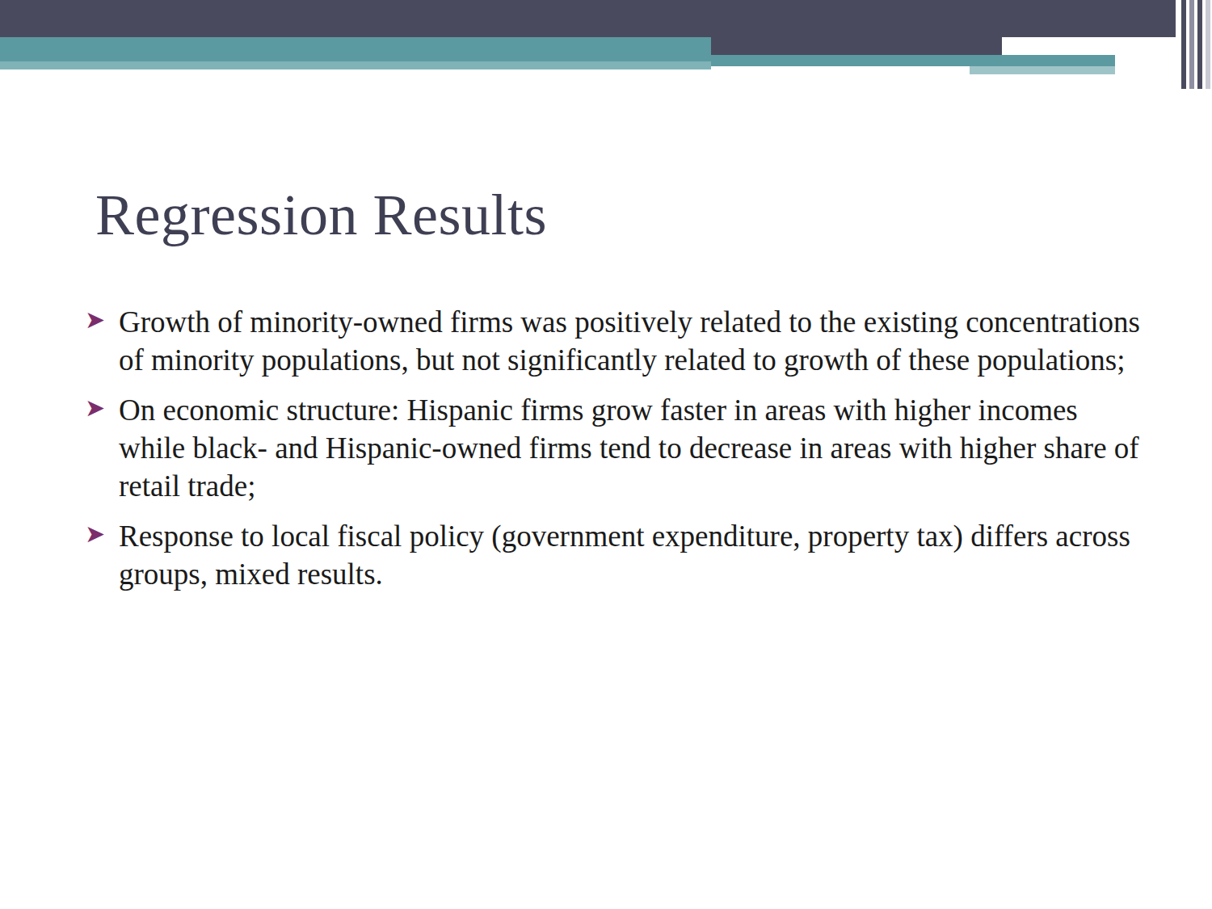Regression Results
Growth of minority-owned firms was positively related to the existing concentrations of minority populations, but not significantly related to growth of these populations;
On economic structure: Hispanic firms grow faster in areas with higher incomes while black- and Hispanic-owned firms tend to decrease in areas with higher share of retail trade;
Response to local fiscal policy (government expenditure, property tax) differs across groups, mixed results.